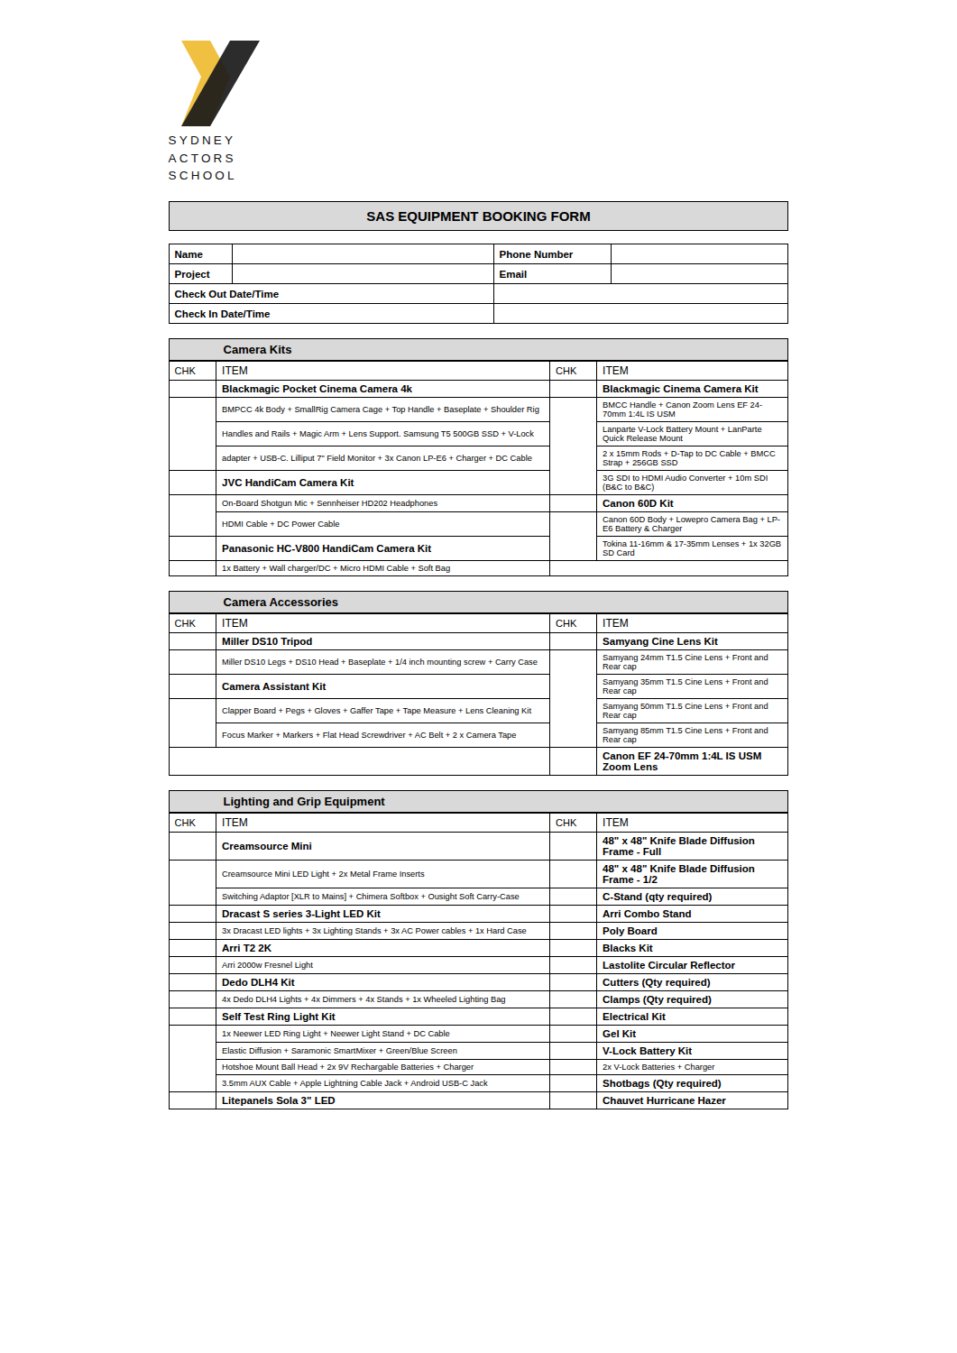SYDNEY
ACTORS
SCHOOL
SAS EQUIPMENT BOOKING FORM
| Name | | Phone Number | |
| Project | | Email | |
| Check Out Date/Time | |
| Check In Date/Time | |
Camera Kits
| CHK | ITEM | CHK | ITEM |
| | Blackmagic Pocket Cinema Camera 4k | | Blackmagic Cinema Camera Kit |
| | BMPCC 4k Body + SmallRig Camera Cage + Top Handle + Baseplate + Shoulder Rig | | BMCC Handle + Canon Zoom Lens EF 24-70mm 1:4L IS USM |
| Handles and Rails + Magic Arm + Lens Support. Samsung T5 500GB SSD + V-Lock | Lanparte V-Lock Battery Mount + LanParte Quick Release Mount |
| adapter + USB-C. Lilliput 7" Field Monitor + 3x Canon LP-E6 + Charger + DC Cable | 2 x 15mm Rods + D-Tap to DC Cable + BMCC Strap + 256GB SSD |
| | JVC HandiCam Camera Kit | 3G SDI to HDMI Audio Converter + 10m SDI (B&C to B&C) |
| | On-Board Shotgun Mic + Sennheiser HD202 Headphones | | Canon 60D Kit |
| HDMI Cable + DC Power Cable | | Canon 60D Body + Lowepro Camera Bag + LP-E6 Battery & Charger |
| | Panasonic HC-V800 HandiCam Camera Kit | Tokina 11-16mm & 17-35mm Lenses + 1x 32GB SD Card |
| | 1x Battery + Wall charger/DC + Micro HDMI Cable + Soft Bag | | |
Camera Accessories
| CHK | ITEM | CHK | ITEM |
| | Miller DS10 Tripod | | Samyang Cine Lens Kit |
| | Miller DS10 Legs + DS10 Head + Baseplate + 1/4 inch mounting screw + Carry Case | | Samyang 24mm T1.5 Cine Lens + Front and Rear cap |
| | Camera Assistant Kit | Samyang 35mm T1.5 Cine Lens + Front and Rear cap |
| | Clapper Board + Pegs + Gloves + Gaffer Tape + Tape Measure + Lens Cleaning Kit | Samyang 50mm T1.5 Cine Lens + Front and Rear cap |
| Focus Marker + Markers + Flat Head Screwdriver + AC Belt + 2 x Camera Tape | Samyang 85mm T1.5 Cine Lens + Front and Rear cap |
| | | | Canon EF 24-70mm 1:4L IS USM Zoom Lens |
Lighting and Grip Equipment
| CHK | ITEM | CHK | ITEM |
| | Creamsource Mini | | 48" x 48" Knife Blade Diffusion Frame - Full |
| | Creamsource Mini LED Light + 2x Metal Frame Inserts | | 48" x 48" Knife Blade Diffusion Frame - 1/2 |
| Switching Adaptor [XLR to Mains] + Chimera Softbox + Ousight Soft Carry-Case | | C-Stand (qty required) |
| | Dracast S series 3-Light LED Kit | | Arri Combo Stand |
| | 3x Dracast LED lights + 3x Lighting Stands + 3x AC Power cables + 1x Hard Case | | Poly Board |
| | Arri T2 2K | | Blacks Kit |
| | Arri 2000w Fresnel Light | | Lastolite Circular Reflector |
| | Dedo DLH4 Kit | | Cutters (Qty required) |
| | 4x Dedo DLH4 Lights + 4x Dimmers + 4x Stands + 1x Wheeled Lighting Bag | | Clamps (Qty required) |
| | Self Test Ring Light Kit | | Electrical Kit |
| | 1x Neewer LED Ring Light + Neewer Light Stand + DC Cable | | Gel Kit |
| Elastic Diffusion + Saramonic SmartMixer + Green/Blue Screen | | V-Lock Battery Kit |
| Hotshoe Mount Ball Head + 2x 9V Rechargable Batteries + Charger | | 2x V-Lock Batteries + Charger |
| 3.5mm AUX Cable + Apple Lightning Cable Jack + Android USB-C Jack | | Shotbags (Qty required) |
| | Litepanels Sola 3" LED | | Chauvet Hurricane Hazer |